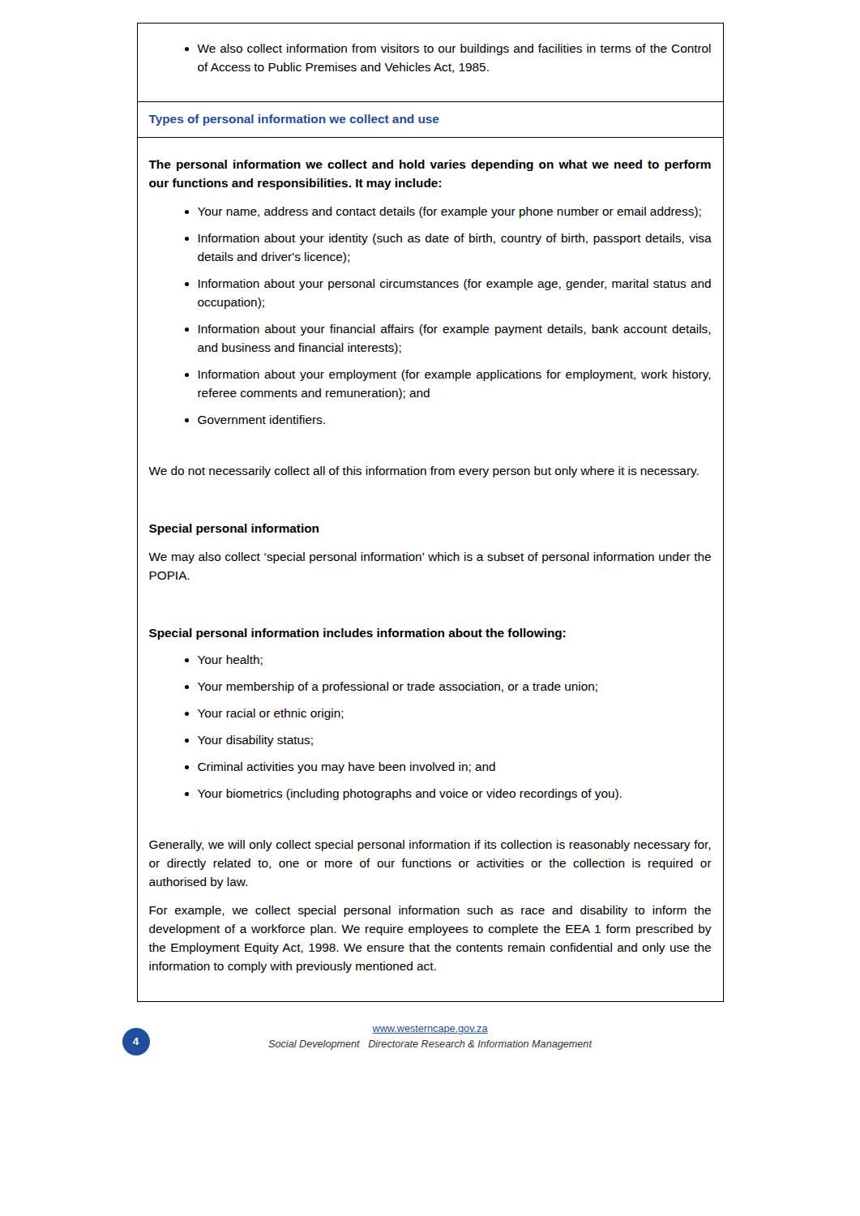We also collect information from visitors to our buildings and facilities in terms of the Control of Access to Public Premises and Vehicles Act, 1985.
Types of personal information we collect and use
The personal information we collect and hold varies depending on what we need to perform our functions and responsibilities. It may include:
Your name, address and contact details (for example your phone number or email address);
Information about your identity (such as date of birth, country of birth, passport details, visa details and driver's licence);
Information about your personal circumstances (for example age, gender, marital status and occupation);
Information about your financial affairs (for example payment details, bank account details, and business and financial interests);
Information about your employment (for example applications for employment, work history, referee comments and remuneration); and
Government identifiers.
We do not necessarily collect all of this information from every person but only where it is necessary.
Special personal information
We may also collect ‘special personal information’ which is a subset of personal information under the POPIA.
Special personal information includes information about the following:
Your health;
Your membership of a professional or trade association, or a trade union;
Your racial or ethnic origin;
Your disability status;
Criminal activities you may have been involved in; and
Your biometrics (including photographs and voice or video recordings of you).
Generally, we will only collect special personal information if its collection is reasonably necessary for, or directly related to, one or more of our functions or activities or the collection is required or authorised by law.
For example, we collect special personal information such as race and disability to inform the development of a workforce plan. We require employees to complete the EEA 1 form prescribed by the Employment Equity Act, 1998. We ensure that the contents remain confidential and only use the information to comply with previously mentioned act.
4
www.westerncape.gov.za
Social Development Directorate Research & Information Management